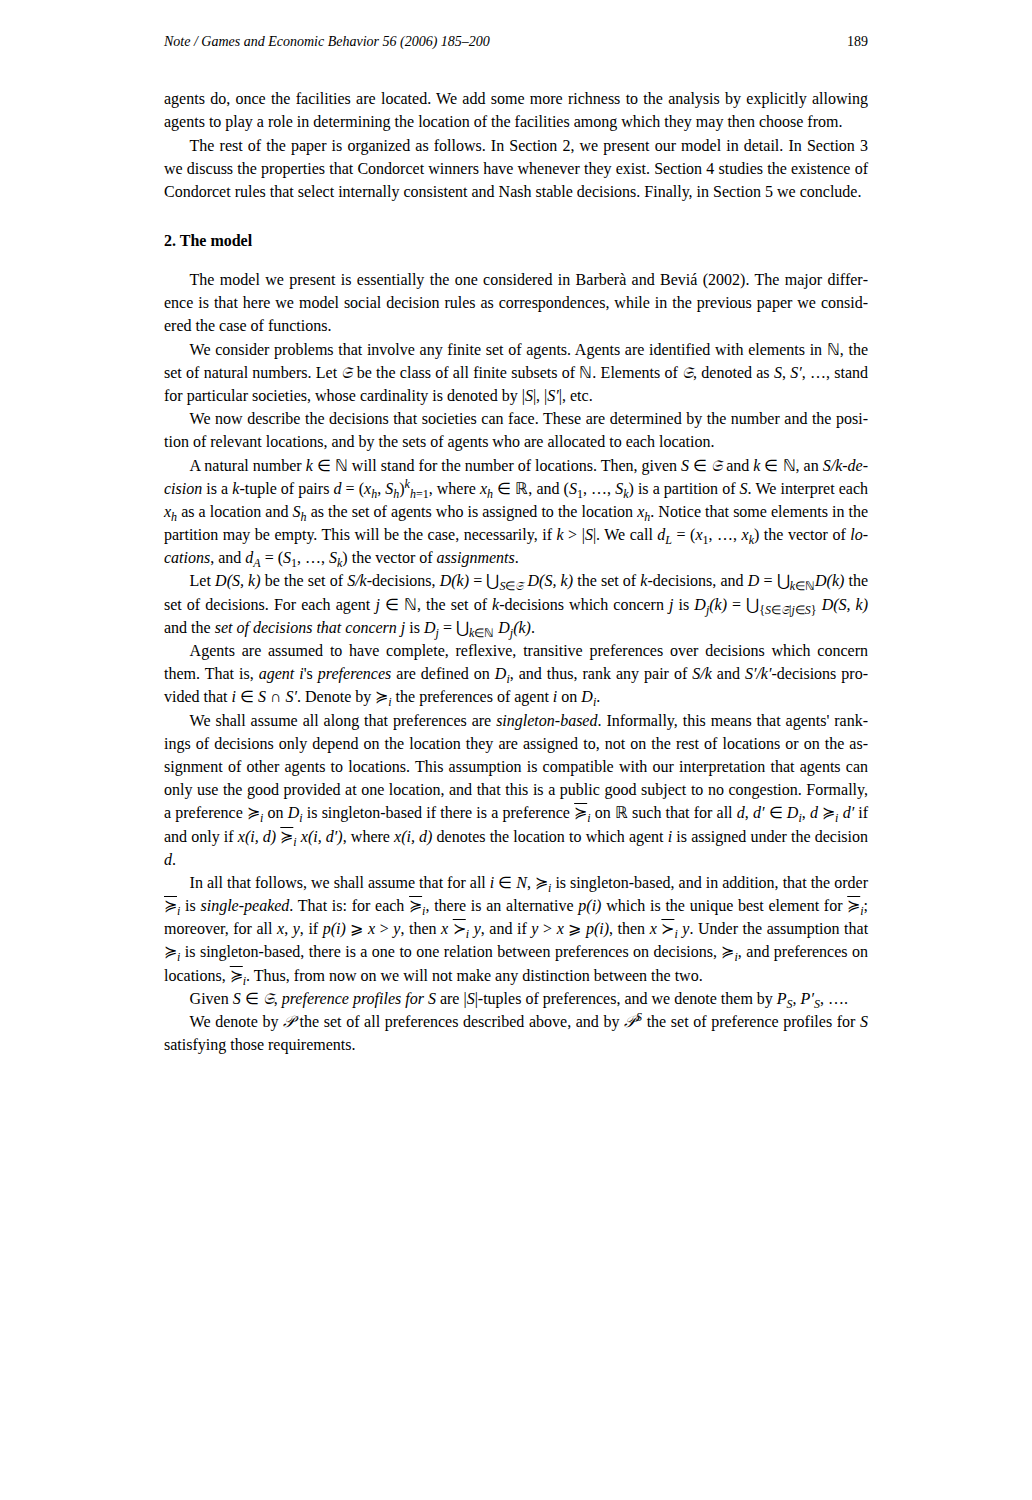Note / Games and Economic Behavior 56 (2006) 185–200 189
agents do, once the facilities are located. We add some more richness to the analysis by explicitly allowing agents to play a role in determining the location of the facilities among which they may then choose from.
The rest of the paper is organized as follows. In Section 2, we present our model in detail. In Section 3 we discuss the properties that Condorcet winners have whenever they exist. Section 4 studies the existence of Condorcet rules that select internally consistent and Nash stable decisions. Finally, in Section 5 we conclude.
2. The model
The model we present is essentially the one considered in Barberà and Beviá (2002). The major difference is that here we model social decision rules as correspondences, while in the previous paper we considered the case of functions.
We consider problems that involve any finite set of agents. Agents are identified with elements in ℕ, the set of natural numbers. Let 𝔖 be the class of all finite subsets of ℕ. Elements of 𝔖, denoted as S, S′, …, stand for particular societies, whose cardinality is denoted by |S|, |S′|, etc.
We now describe the decisions that societies can face. These are determined by the number and the position of relevant locations, and by the sets of agents who are allocated to each location.
A natural number k ∈ ℕ will stand for the number of locations. Then, given S ∈ 𝔖 and k ∈ ℕ, an S/k-decision is a k-tuple of pairs d = (xh, Sh)kh=1, where xh ∈ ℝ, and (S1, …, Sk) is a partition of S. We interpret each xh as a location and Sh as the set of agents who is assigned to the location xh. Notice that some elements in the partition may be empty. This will be the case, necessarily, if k > |S|. We call dL = (x1, …, xk) the vector of locations, and dA = (S1, …, Sk) the vector of assignments.
Let D(S, k) be the set of S/k-decisions, D(k) = ⋃S∈𝔖 D(S, k) the set of k-decisions, and D = ⋃k∈ℕD(k) the set of decisions. For each agent j ∈ ℕ, the set of k-decisions which concern j is Dj(k) = ⋃{S∈𝔖|j∈S} D(S, k) and the set of decisions that concern j is Dj = ⋃k∈ℕ Dj(k).
Agents are assumed to have complete, reflexive, transitive preferences over decisions which concern them. That is, agent i's preferences are defined on Di, and thus, rank any pair of S/k and S′/k′-decisions provided that i ∈ S ∩ S′. Denote by ≽i the preferences of agent i on Di.
We shall assume all along that preferences are singleton-based. Informally, this means that agents' rankings of decisions only depend on the location they are assigned to, not on the rest of locations or on the assignment of other agents to locations. This assumption is compatible with our interpretation that agents can only use the good provided at one location, and that this is a public good subject to no congestion. Formally, a preference ≽i on Di is singleton-based if there is a preference ≽i on ℝ such that for all d, d′ ∈ Di, d ≽i d′ if and only if x(i, d) ≽i x(i, d′), where x(i, d) denotes the location to which agent i is assigned under the decision d.
In all that follows, we shall assume that for all i ∈ N, ≽i is singleton-based, and in addition, that the order ≽i is single-peaked. That is: for each ≽i, there is an alternative p(i) which is the unique best element for ≽i; moreover, for all x, y, if p(i) ⩾ x > y, then x ≻i y, and if y > x ⩾ p(i), then x ≻i y. Under the assumption that ≽i is singleton-based, there is a one to one relation between preferences on decisions, ≽i, and preferences on locations, ≽i. Thus, from now on we will not make any distinction between the two.
Given S ∈ 𝔖, preference profiles for S are |S|-tuples of preferences, and we denote them by PS, P′S, ….
We denote by 𝒫 the set of all preferences described above, and by 𝒫S the set of preference profiles for S satisfying those requirements.